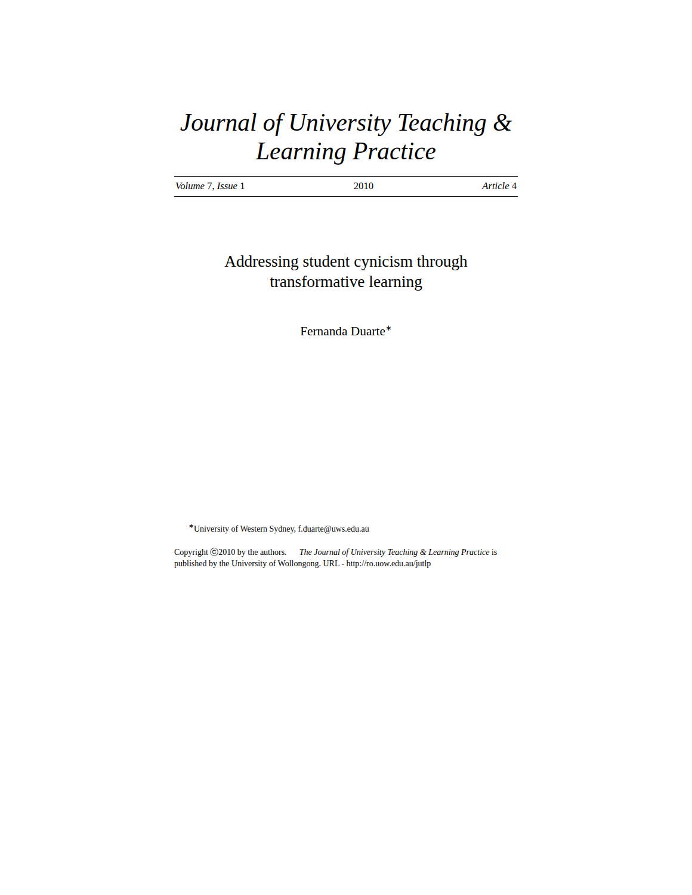Journal of University Teaching &
Learning Practice
Volume 7, Issue 1 2010 Article 4
Addressing student cynicism through
transformative learning
Fernanda Duarte∗
∗University of Western Sydney, f.duarte@uws.edu.au
Copyright ⓒ2010 by the authors. The Journal of University Teaching & Learning Practice is published by the University of Wollongong. URL - http://ro.uow.edu.au/jutlp